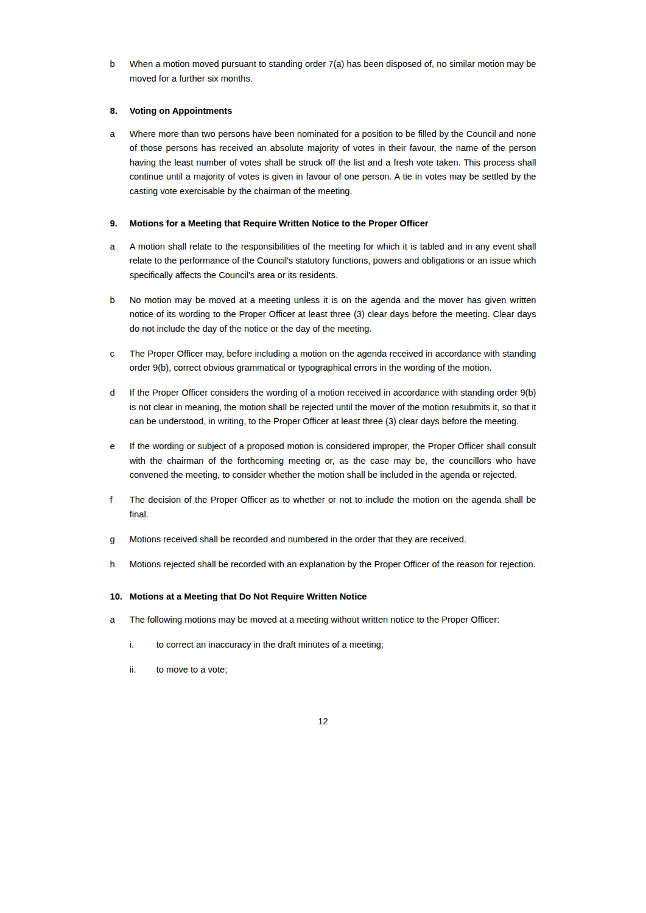b
When a motion moved pursuant to standing order 7(a) has been disposed of, no similar motion may be moved for a further six months.
8. Voting on Appointments
a
Where more than two persons have been nominated for a position to be filled by the Council and none of those persons has received an absolute majority of votes in their favour, the name of the person having the least number of votes shall be struck off the list and a fresh vote taken. This process shall continue until a majority of votes is given in favour of one person. A tie in votes may be settled by the casting vote exercisable by the chairman of the meeting.
9. Motions for a Meeting that Require Written Notice to the Proper Officer
a
A motion shall relate to the responsibilities of the meeting for which it is tabled and in any event shall relate to the performance of the Council's statutory functions, powers and obligations or an issue which specifically affects the Council's area or its residents.
b
No motion may be moved at a meeting unless it is on the agenda and the mover has given written notice of its wording to the Proper Officer at least three (3) clear days before the meeting. Clear days do not include the day of the notice or the day of the meeting.
c
The Proper Officer may, before including a motion on the agenda received in accordance with standing order 9(b), correct obvious grammatical or typographical errors in the wording of the motion.
d
If the Proper Officer considers the wording of a motion received in accordance with standing order 9(b) is not clear in meaning, the motion shall be rejected until the mover of the motion resubmits it, so that it can be understood, in writing, to the Proper Officer at least three (3) clear days before the meeting.
e
If the wording or subject of a proposed motion is considered improper, the Proper Officer shall consult with the chairman of the forthcoming meeting or, as the case may be, the councillors who have convened the meeting, to consider whether the motion shall be included in the agenda or rejected.
f
The decision of the Proper Officer as to whether or not to include the motion on the agenda shall be final.
g
Motions received shall be recorded and numbered in the order that they are received.
h
Motions rejected shall be recorded with an explanation by the Proper Officer of the reason for rejection.
10. Motions at a Meeting that Do Not Require Written Notice
a
The following motions may be moved at a meeting without written notice to the Proper Officer:
i.
to correct an inaccuracy in the draft minutes of a meeting;
ii.
to move to a vote;
12